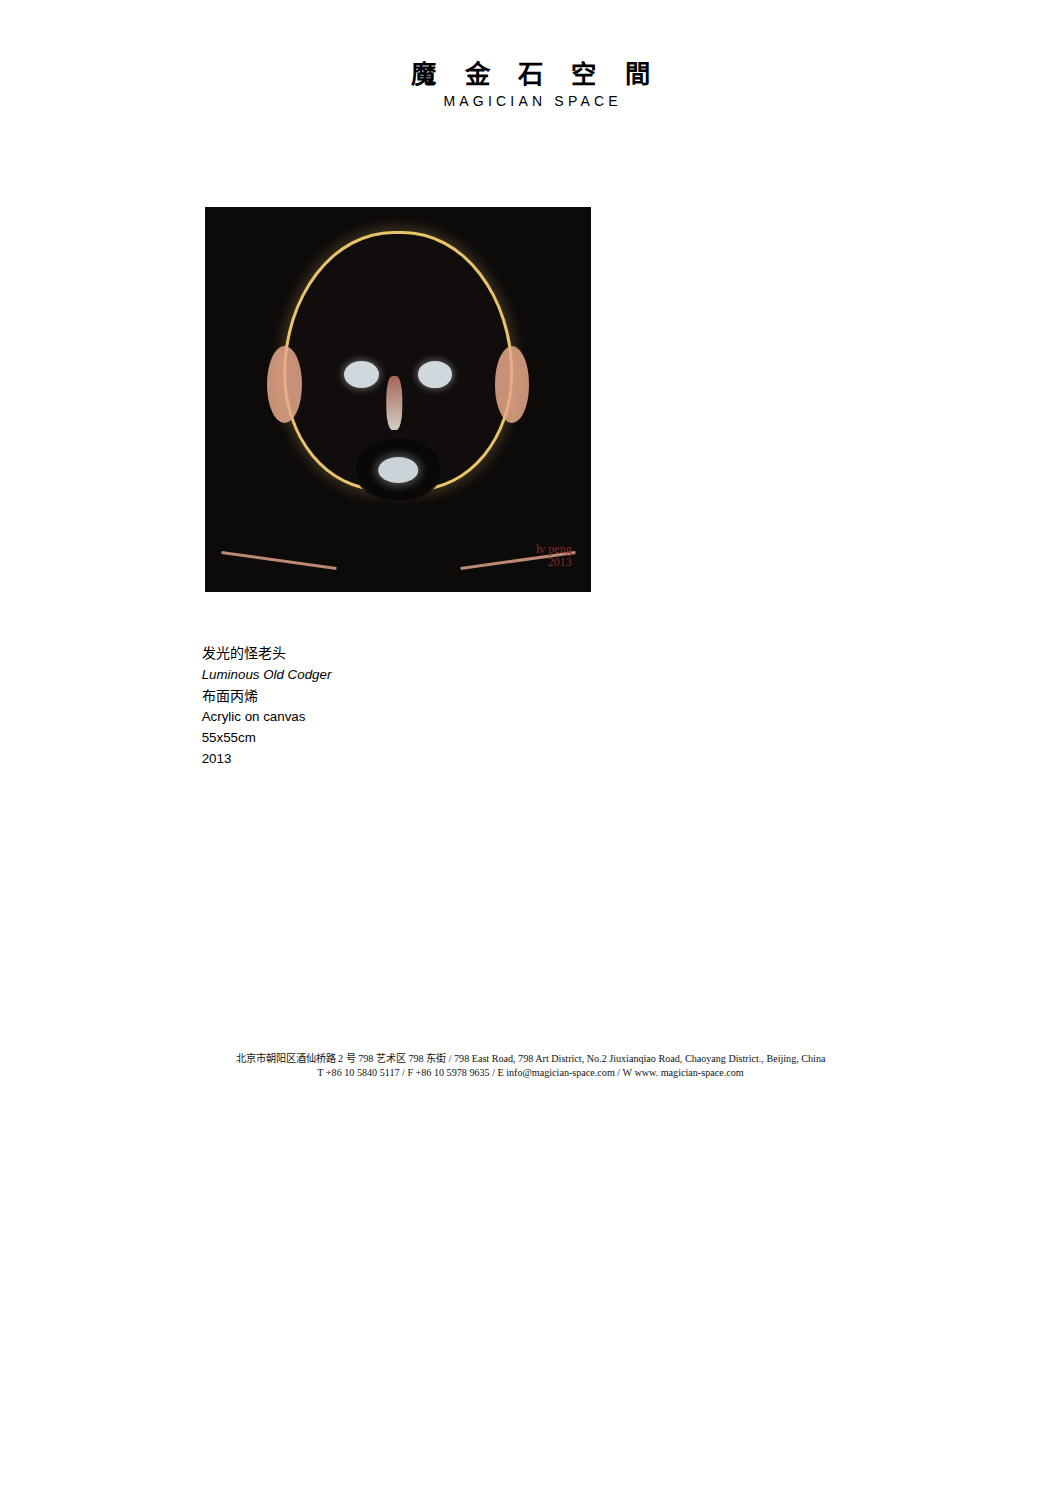魔 金 石 空 間
MAGICIAN SPACE
lv peng
2013
发光的怪老头
Luminous Old Codger
布面丙烯
Acrylic on canvas
55x55cm
2013
北京市朝阳区酒仙桥路 2 号 798 艺术区 798 东街 / 798 East Road, 798 Art District, No.2 Jiuxianqiao Road, Chaoyang District., Beijing, China
T +86 10 5840 5117 / F +86 10 5978 9635 / E info@magician-space.com / W www. magician-space.com